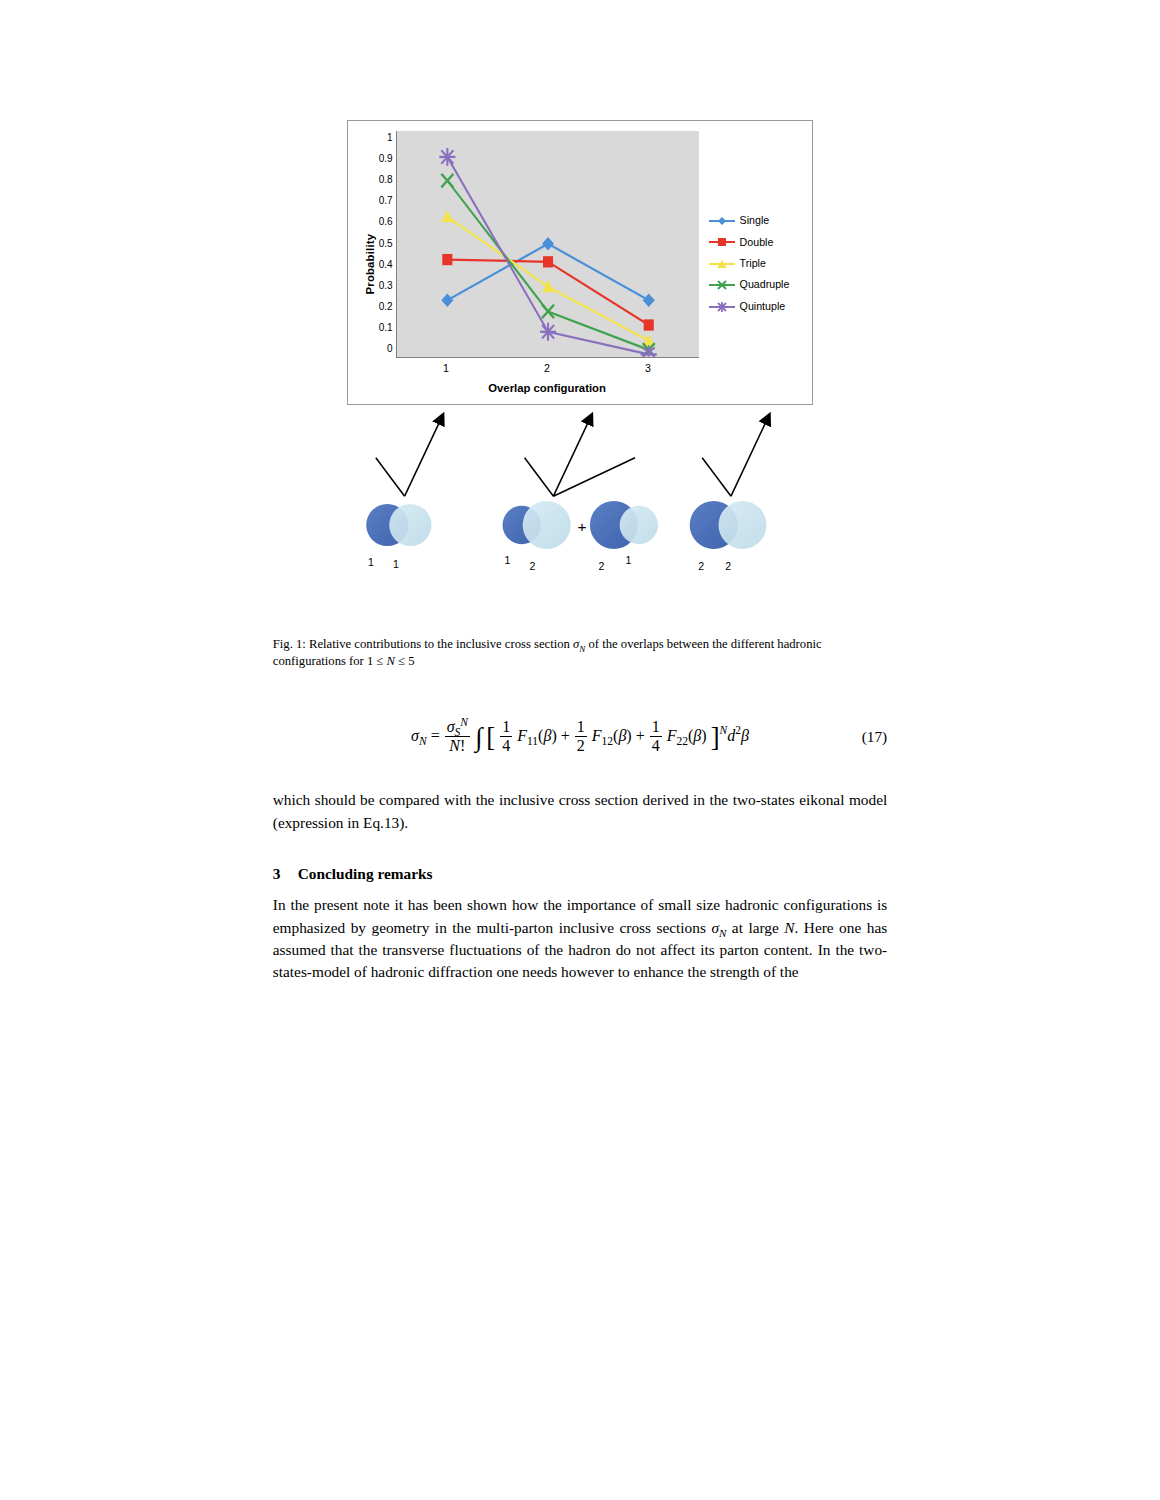Probability
10.90.80.70.6 0.50.40.30.20.10
123
Overlap configuration
Single
Double
Triple
Quadruple
Quintuple
1 1 1 2 + 2 1 2 2
Fig. 1: Relative contributions to the inclusive cross section σN of the overlaps between the different hadronic configurations for 1 ≤ N ≤ 5
σN = σSN N! ∫ [ 14 F11(β) + 12 F12(β) + 14 F22(β) ]Nd2β (17)
which should be compared with the inclusive cross section derived in the two-states eikonal model (expression in Eq.13).
3 Concluding remarks
In the present note it has been shown how the importance of small size hadronic configurations is emphasized by geometry in the multi-parton inclusive cross sections σN at large N. Here one has assumed that the transverse fluctuations of the hadron do not affect its parton content. In the two-states-model of hadronic diffraction one needs however to enhance the strength of the